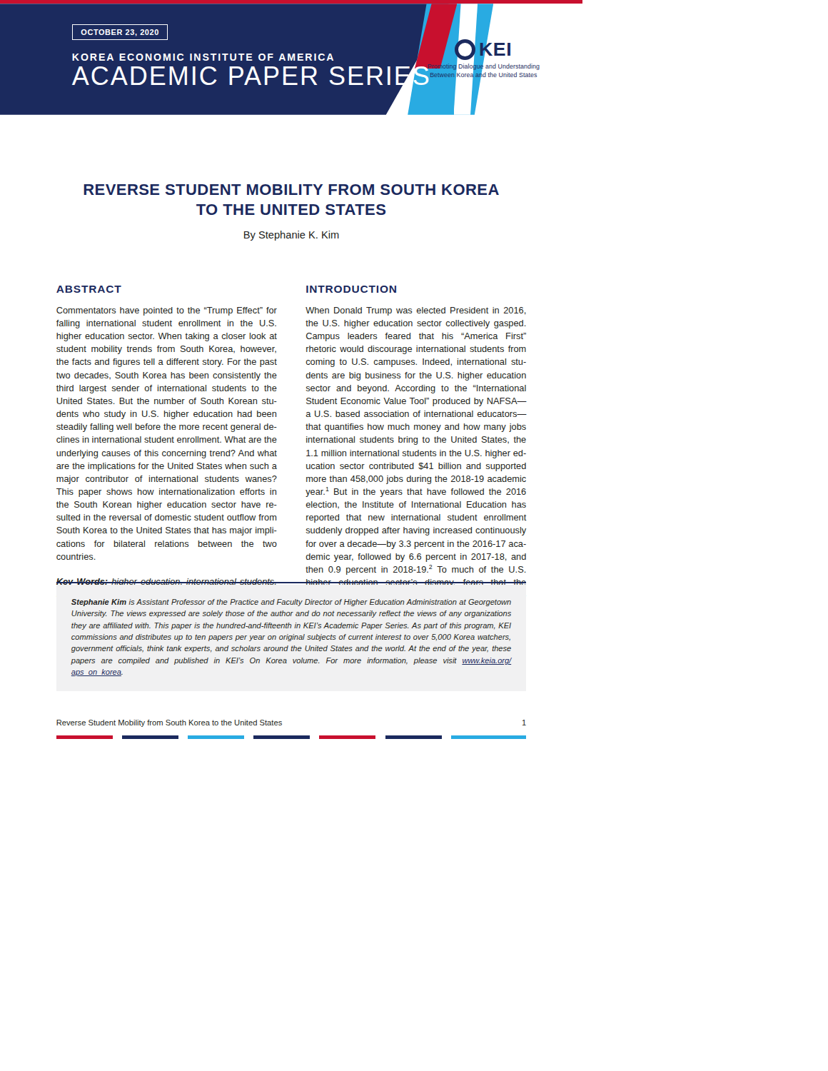OCTOBER 23, 2020
KOREA ECONOMIC INSTITUTE OF AMERICA
ACADEMIC PAPER SERIES
KEI
Promoting Dialogue and Understanding
Between Korea and the United States
Reverse Student Mobility from South Korea
to the United States
By Stephanie K. Kim
ABSTRACT
Commentators have pointed to the “Trump Effect” for falling international student enrollment in the U.S. higher education sector. When taking a closer look at student mobility trends from South Korea, however, the facts and figures tell a different story. For the past two decades, South Korea has been consistently the third largest sender of international students to the United States. But the number of South Korean students who study in U.S. higher education had been steadily falling well before the more recent general declines in international student enrollment. What are the underlying causes of this concerning trend? And what are the implications for the United States when such a major contributor of international students wanes? This paper shows how internationalization efforts in the South Korean higher education sector have resulted in the reversal of domestic student outflow from South Korea to the United States that has major implications for bilateral relations between the two countries.
Key Words: higher education, international students, South Korea
INTRODUCTION
When Donald Trump was elected President in 2016, the U.S. higher education sector collectively gasped. Campus leaders feared that his “America First” rhetoric would discourage international students from coming to U.S. campuses. Indeed, international students are big business for the U.S. higher education sector and beyond. According to the “International Student Economic Value Tool” produced by NAFSA—a U.S. based association of international educators—that quantifies how much money and how many jobs international students bring to the United States, the 1.1 million international students in the U.S. higher education sector contributed $41 billion and supported more than 458,000 jobs during the 2018-19 academic year.1 But in the years that have followed the 2016 election, the Institute of International Education has reported that new international student enrollment suddenly dropped after having increased continuously for over a decade—by 3.3 percent in the 2016-17 academic year, followed by 6.6 percent in 2017-18, and then 0.9 percent in 2018-19.2 To much of the U.S. higher education sector’s dismay, fears that the “Trump Effect” would dampen international student enrollment seemed to be materializing.
Stephanie Kim is Assistant Professor of the Practice and Faculty Director of Higher Education Administration at Georgetown University. The views expressed are solely those of the author and do not necessarily reflect the views of any organizations they are affiliated with. This paper is the hundred-and-fifteenth in KEI’s Academic Paper Series. As part of this program, KEI commissions and distributes up to ten papers per year on original subjects of current interest to over 5,000 Korea watchers, government officials, think tank experts, and scholars around the United States and the world. At the end of the year, these papers are compiled and published in KEI’s On Korea volume. For more information, please visit www.keia.org/ aps_on_korea.
Reverse Student Mobility from South Korea to the United States
1